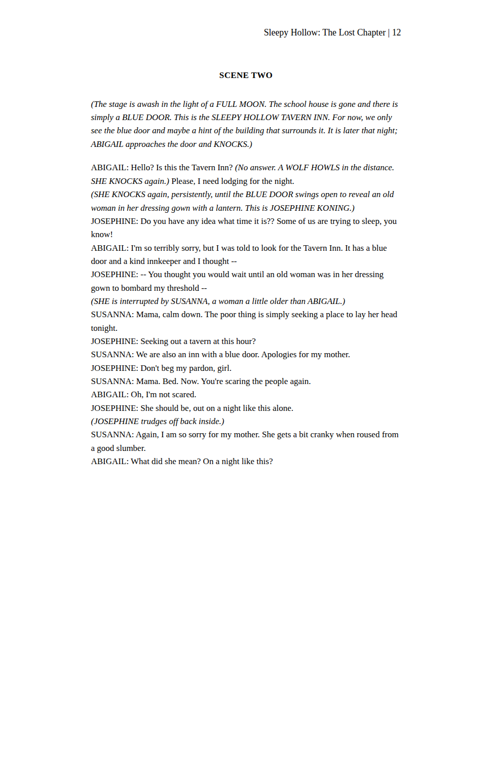Sleepy Hollow: The Lost Chapter | 12
SCENE TWO
(The stage is awash in the light of a FULL MOON. The school house is gone and there is simply a BLUE DOOR. This is the SLEEPY HOLLOW TAVERN INN. For now, we only see the blue door and maybe a hint of the building that surrounds it. It is later that night; ABIGAIL approaches the door and KNOCKS.)
ABIGAIL: Hello? Is this the Tavern Inn? (No answer. A WOLF HOWLS in the distance. SHE KNOCKS again.) Please, I need lodging for the night.
(SHE KNOCKS again, persistently, until the BLUE DOOR swings open to reveal an old woman in her dressing gown with a lantern. This is JOSEPHINE KONING.)
JOSEPHINE: Do you have any idea what time it is?? Some of us are trying to sleep, you know!
ABIGAIL: I'm so terribly sorry, but I was told to look for the Tavern Inn. It has a blue door and a kind innkeeper and I thought --
JOSEPHINE: -- You thought you would wait until an old woman was in her dressing gown to bombard my threshold --
(SHE is interrupted by SUSANNA, a woman a little older than ABIGAIL.)
SUSANNA: Mama, calm down. The poor thing is simply seeking a place to lay her head tonight.
JOSEPHINE: Seeking out a tavern at this hour?
SUSANNA: We are also an inn with a blue door. Apologies for my mother.
JOSEPHINE: Don't beg my pardon, girl.
SUSANNA: Mama. Bed. Now. You're scaring the people again.
ABIGAIL: Oh, I'm not scared.
JOSEPHINE: She should be, out on a night like this alone.
(JOSEPHINE trudges off back inside.)
SUSANNA: Again, I am so sorry for my mother. She gets a bit cranky when roused from a good slumber.
ABIGAIL: What did she mean? On a night like this?